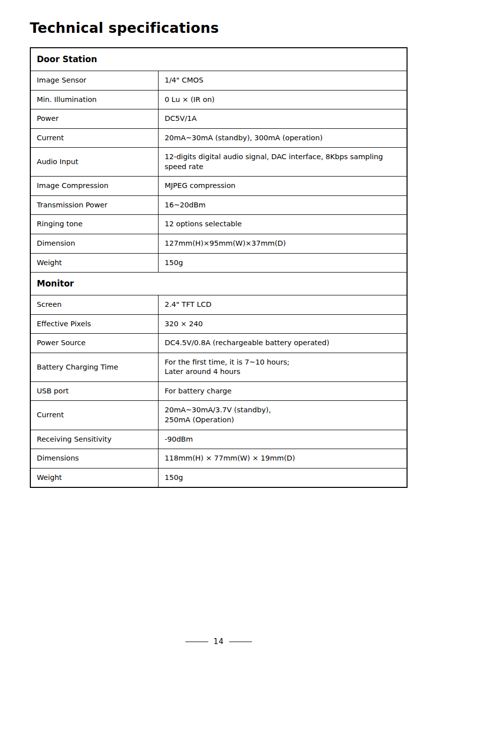Technical specifications
| Door Station |
| Image Sensor | 1/4" CMOS |
| Min. Illumination | 0 Lu × (IR on) |
| Power | DC5V/1A |
| Current | 20mA~30mA (standby), 300mA (operation) |
| Audio Input | 12-digits digital audio signal, DAC interface, 8Kbps sampling speed rate |
| Image Compression | MJPEG compression |
| Transmission Power | 16~20dBm |
| Ringing tone | 12 options selectable |
| Dimension | 127mm(H)×95mm(W)×37mm(D) |
| Weight | 150g |
| Monitor |
| Screen | 2.4" TFT LCD |
| Effective Pixels | 320 × 240 |
| Power Source | DC4.5V/0.8A (rechargeable battery operated) |
| Battery Charging Time | For the first time, it is 7~10 hours; Later around 4 hours |
| USB port | For battery charge |
| Current | 20mA~30mA/3.7V (standby), 250mA (Operation) |
| Receiving Sensitivity | -90dBm |
| Dimensions | 118mm(H) × 77mm(W) × 19mm(D) |
| Weight | 150g |
14